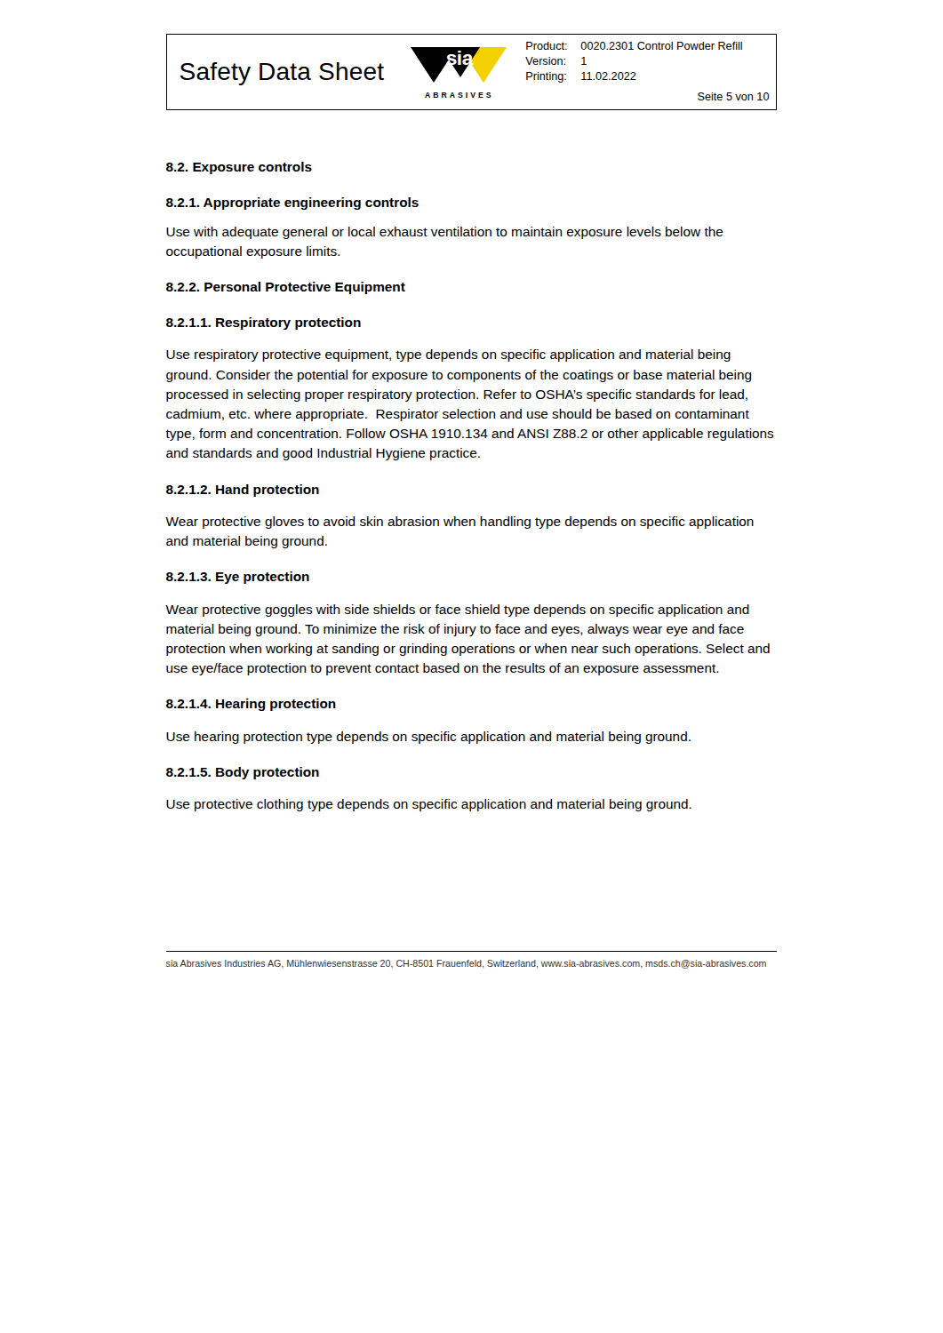Safety Data Sheet
sia
ABRASIVES
Product: 0020.2301 Control Powder Refill
Version: 1
Printing: 11.02.2022
Seite 5 von 10
8.2. Exposure controls
8.2.1. Appropriate engineering controls
Use with adequate general or local exhaust ventilation to maintain exposure levels below the occupational exposure limits.
8.2.2. Personal Protective Equipment
8.2.1.1. Respiratory protection
Use respiratory protective equipment, type depends on specific application and material being ground. Consider the potential for exposure to components of the coatings or base material being processed in selecting proper respiratory protection. Refer to OSHA’s specific standards for lead, cadmium, etc. where appropriate. Respirator selection and use should be based on contaminant type, form and concentration. Follow OSHA 1910.134 and ANSI Z88.2 or other applicable regulations and standards and good Industrial Hygiene practice.
8.2.1.2. Hand protection
Wear protective gloves to avoid skin abrasion when handling type depends on specific application and material being ground.
8.2.1.3. Eye protection
Wear protective goggles with side shields or face shield type depends on specific application and material being ground. To minimize the risk of injury to face and eyes, always wear eye and face protection when working at sanding or grinding operations or when near such operations. Select and use eye/face protection to prevent contact based on the results of an exposure assessment.
8.2.1.4. Hearing protection
Use hearing protection type depends on specific application and material being ground.
8.2.1.5. Body protection
Use protective clothing type depends on specific application and material being ground.
sia Abrasives Industries AG, Mühlenwiesenstrasse 20, CH-8501 Frauenfeld, Switzerland, www.sia-abrasives.com, msds.ch@sia-abrasives.com